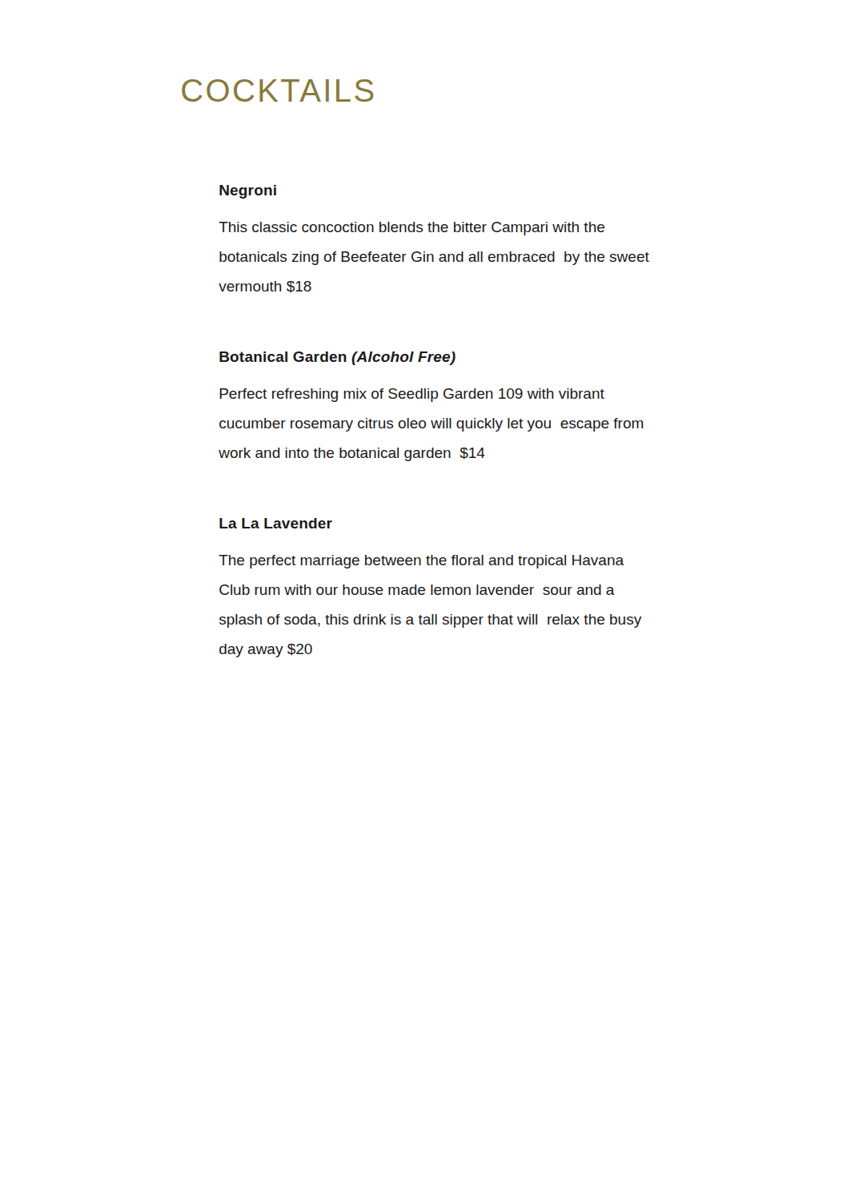COCKTAILS
Negroni
This classic concoction blends the bitter Campari with the botanicals zing of Beefeater Gin and all embraced by the sweet vermouth $18
Botanical Garden (Alcohol Free)
Perfect refreshing mix of Seedlip Garden 109 with vibrant cucumber rosemary citrus oleo will quickly let you escape from work and into the botanical garden $14
La La Lavender
The perfect marriage between the floral and tropical Havana Club rum with our house made lemon lavender sour and a splash of soda, this drink is a tall sipper that will relax the busy day away $20